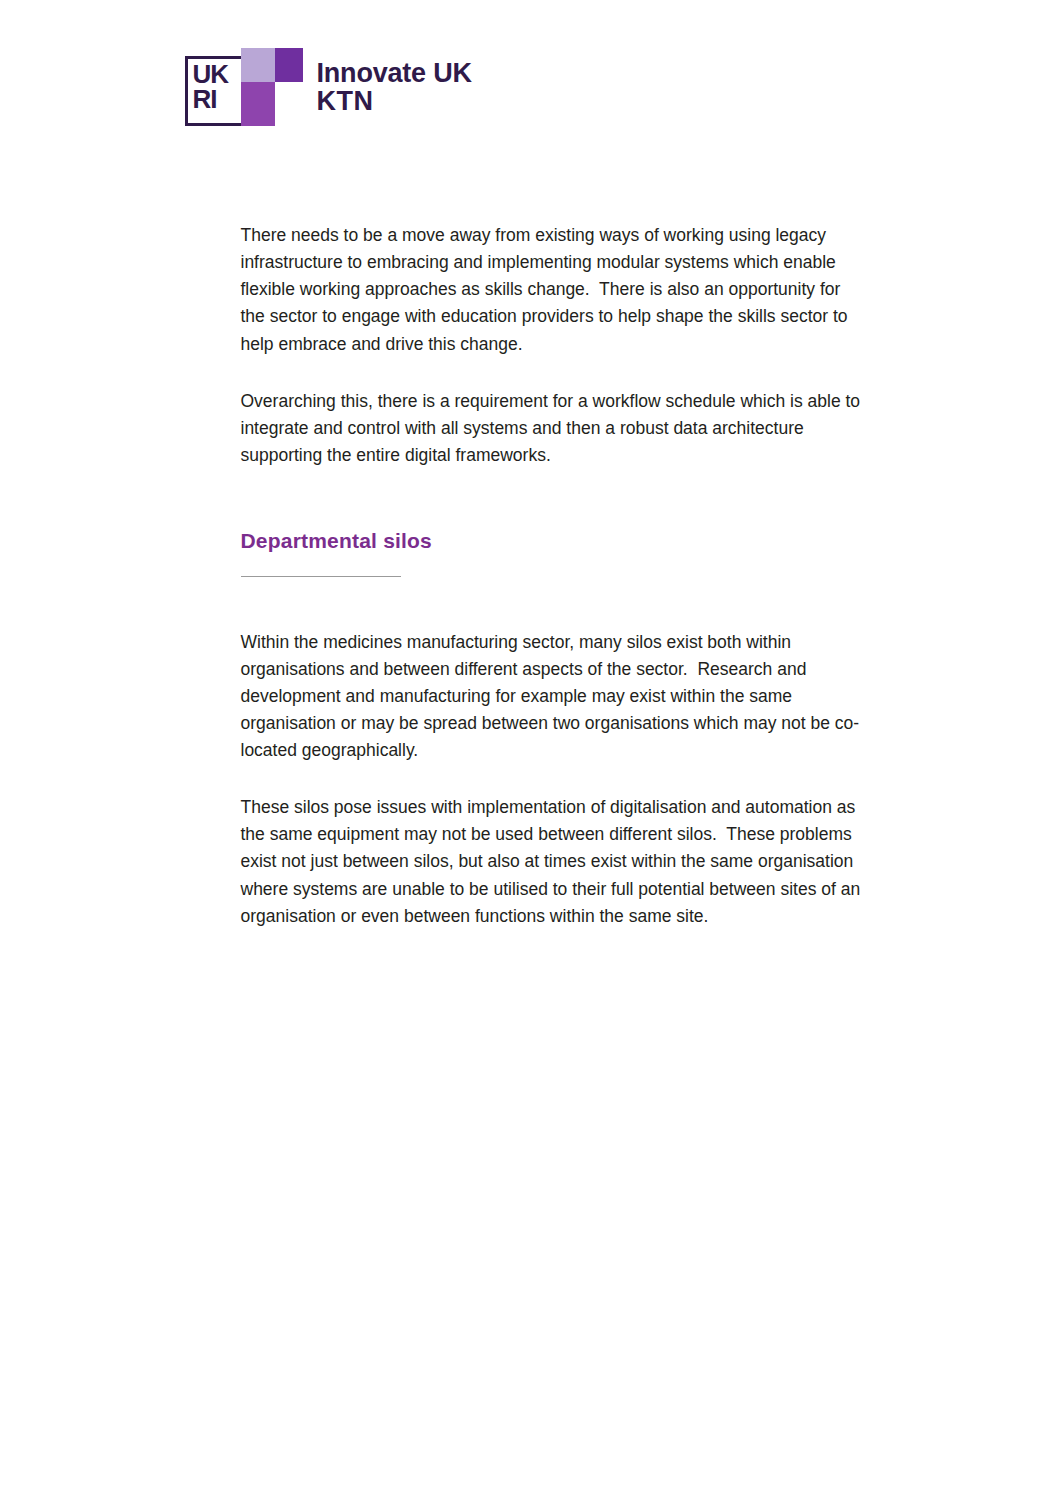UK RI
Innovate UK
KTN
There needs to be a move away from existing ways of working using legacy infrastructure to embracing and implementing modular systems which enable flexible working approaches as skills change. There is also an opportunity for the sector to engage with education providers to help shape the skills sector to help embrace and drive this change.
Overarching this, there is a requirement for a workflow schedule which is able to integrate and control with all systems and then a robust data architecture supporting the entire digital frameworks.
Departmental silos
Within the medicines manufacturing sector, many silos exist both within organisations and between different aspects of the sector. Research and development and manufacturing for example may exist within the same organisation or may be spread between two organisations which may not be co-located geographically.
These silos pose issues with implementation of digitalisation and automation as the same equipment may not be used between different silos. These problems exist not just between silos, but also at times exist within the same organisation where systems are unable to be utilised to their full potential between sites of an organisation or even between functions within the same site.